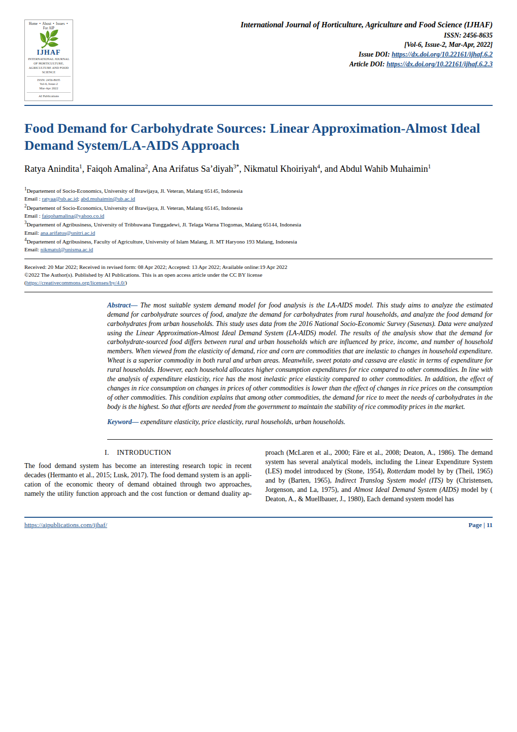Home • About • Issues • For AIP 🌿 IJHAF INTERNATIONAL JOURNAL OF HORTICULTURE,
AGRICULTURE AND FOOD SCIENCE
ISSN: 2456-8635
Vol-6, Issue-2
Mar-Apr 2022
AI Publications
International Journal of Horticulture, Agriculture and Food Science (IJHAF)
ISSN: 2456-8635
[Vol-6, Issue-2, Mar-Apr, 2022]
Issue DOI: https://dx.doi.org/10.22161/ijhaf.6.2
Article DOI: https://dx.doi.org/10.22161/ijhaf.6.2.3
Food Demand for Carbohydrate Sources: Linear Approximation-Almost Ideal Demand System/LA-AIDS Approach
Ratya Anindita1, Faiqoh Amalina2, Ana Arifatus Sa’diyah3*, Nikmatul Khoiriyah4, and Abdul Wahib Muhaimin1
1Departement of Socio-Economics, University of Brawijaya, Jl. Veteran, Malang 65145, Indonesia
Email : ratyaa@ub.ac.id; abd.muhaimin@ub.ac.id
2Departement of Socio-Economics, University of Brawijaya, Jl. Veteran, Malang 65145, Indonesia
Email : faiqohamalina@yahoo.co.id
3Departement of Agribusiness, University of Tribhuwana Tunggadewi, Jl. Telaga Warna Tlogomas, Malang 65144, Indonesia
Email: ana.arifatus@unitri.ac.id
4Departement of Agribusiness, Faculty of Agriculture, University of Islam Malang, Jl. MT Haryono 193 Malang, Indonesia
Email: nikmatul@unisma.ac.id
Received: 20 Mar 2022; Received in revised form: 08 Apr 2022; Accepted: 13 Apr 2022; Available online:19 Apr 2022
©2022 The Author(s). Published by AI Publications. This is an open access article under the CC BY license
(https://creativecommons.org/licenses/by/4.0/)
Abstract— The most suitable system demand model for food analysis is the LA-AIDS model. This study aims to analyze the estimated demand for carbohydrate sources of food, analyze the demand for carbohydrates from rural households, and analyze the food demand for carbohydrates from urban households. This study uses data from the 2016 National Socio-Economic Survey (Susenas). Data were analyzed using the Linear Approximation-Almost Ideal Demand System (LA-AIDS) model. The results of the analysis show that the demand for carbohydrate-sourced food differs between rural and urban households which are influenced by price, income, and number of household members. When viewed from the elasticity of demand, rice and corn are commodities that are inelastic to changes in household expenditure. Wheat is a superior commodity in both rural and urban areas. Meanwhile, sweet potato and cassava are elastic in terms of expenditure for rural households. However, each household allocates higher consumption expenditures for rice compared to other commodities. In line with the analysis of expenditure elasticity, rice has the most inelastic price elasticity compared to other commodities. In addition, the effect of changes in rice consumption on changes in prices of other commodities is lower than the effect of changes in rice prices on the consumption of other commodities. This condition explains that among other commodities, the demand for rice to meet the needs of carbohydrates in the body is the highest. So that efforts are needed from the government to maintain the stability of rice commodity prices in the market.
Keyword— expenditure elasticity, price elasticity, rural households, urban households.
I. INTRODUCTION
The food demand system has become an interesting research topic in recent decades (Hermanto et al., 2015; Lusk, 2017). The food demand system is an application of the economic theory of demand obtained through two approaches, namely the utility function approach and the cost function or demand duality approach (McLaren et al., 2000; Färe et al., 2008; Deaton, A., 1986). The demand system has several analytical models, including the Linear Expenditure System (LES) model introduced by (Stone, 1954), Rotterdam model by by (Theil, 1965) and by (Barten, 1965), Indirect Translog System model (ITS) by (Christensen, Jorgenson, and La, 1975), and Almost Ideal Demand System (AIDS) model by ( Deaton, A., & Muellbauer, J., 1980), Each demand system model has
https://aipublications.com/ijhaf/ Page | 11